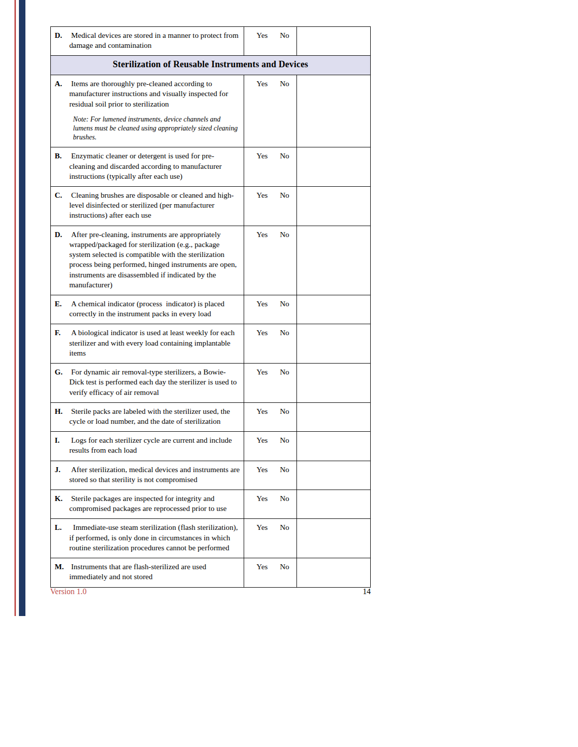| D. Medical devices are stored in a manner to protect from damage and contamination | Yes No | |
| Sterilization of Reusable Instruments and Devices |
| A. Items are thoroughly pre-cleaned according to manufacturer instructions and visually inspected for residual soil prior to sterilization Note: For lumened instruments, device channels and lumens must be cleaned using appropriately sized cleaning brushes. | Yes No | |
| B. Enzymatic cleaner or detergent is used for pre-cleaning and discarded according to manufacturer instructions (typically after each use) | Yes No | |
| C. Cleaning brushes are disposable or cleaned and high-level disinfected or sterilized (per manufacturer instructions) after each use | Yes No | |
| D. After pre-cleaning, instruments are appropriately wrapped/packaged for sterilization (e.g., package system selected is compatible with the sterilization process being performed, hinged instruments are open, instruments are disassembled if indicated by the manufacturer) | Yes No | |
| E. A chemical indicator (process indicator) is placed correctly in the instrument packs in every load | Yes No | |
| F. A biological indicator is used at least weekly for each sterilizer and with every load containing implantable items | Yes No | |
| G. For dynamic air removal-type sterilizers, a Bowie-Dick test is performed each day the sterilizer is used to verify efficacy of air removal | Yes No | |
| H. Sterile packs are labeled with the sterilizer used, the cycle or load number, and the date of sterilization | Yes No | |
| I. Logs for each sterilizer cycle are current and include results from each load | Yes No | |
| J. After sterilization, medical devices and instruments are stored so that sterility is not compromised | Yes No | |
| K. Sterile packages are inspected for integrity and compromised packages are reprocessed prior to use | Yes No | |
| L. Immediate-use steam sterilization (flash sterilization), if performed, is only done in circumstances in which routine sterilization procedures cannot be performed | Yes No | |
| M. Instruments that are flash-sterilized are used immediately and not stored | Yes No | |
Version 1.0 14